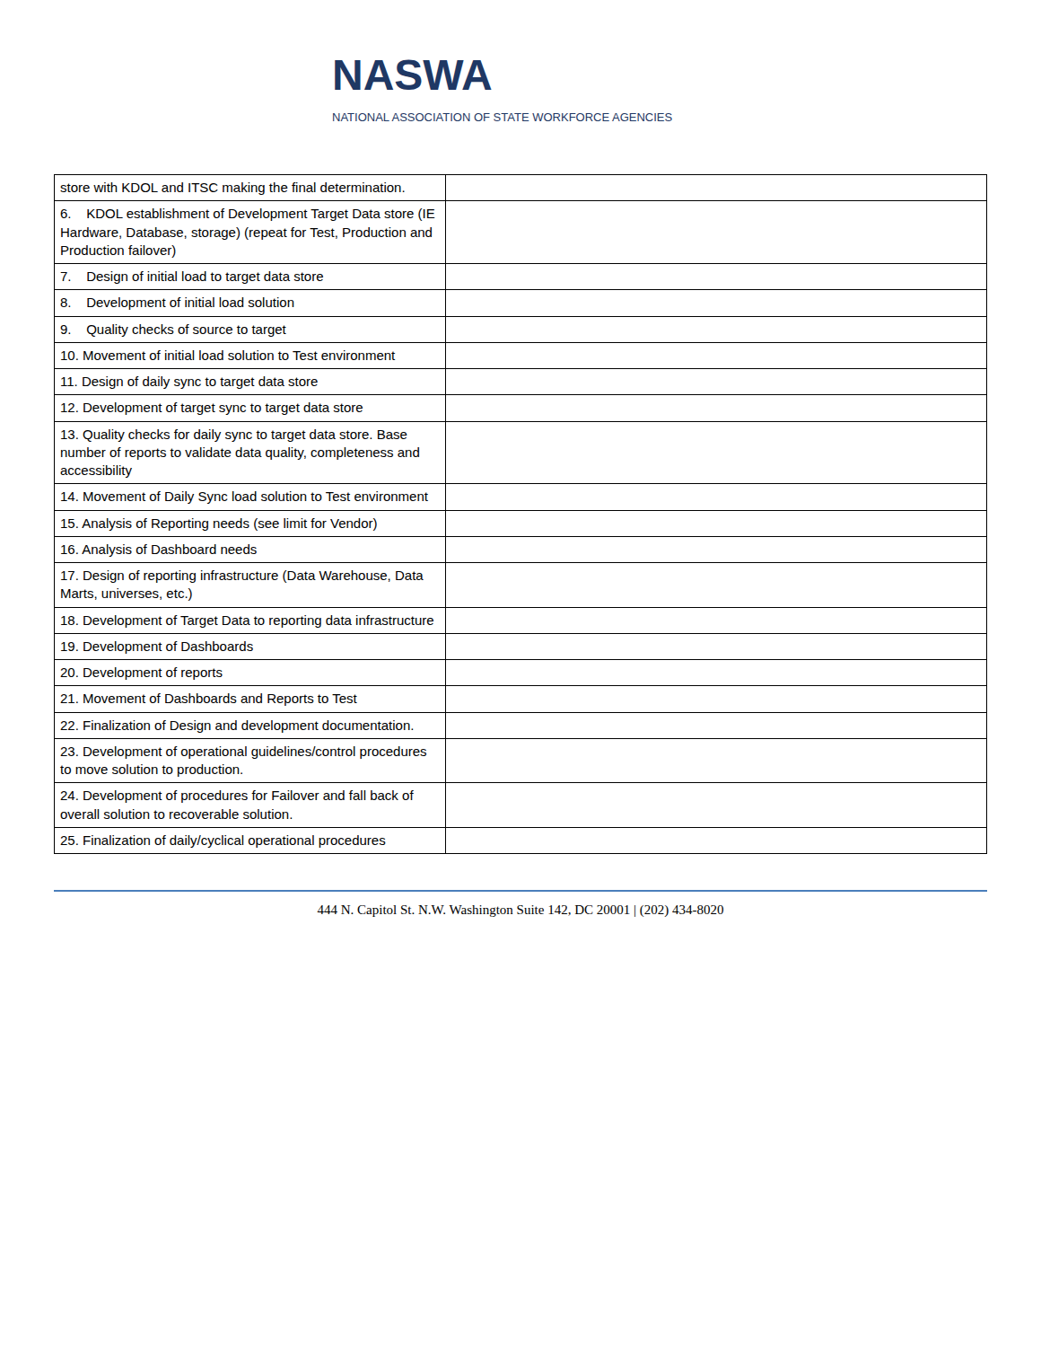| store with KDOL and ITSC making the final determination. | |
| 6. KDOL establishment of Development Target Data store (IE Hardware, Database, storage) (repeat for Test, Production and Production failover) | |
| 7. Design of initial load to target data store | |
| 8. Development of initial load solution | |
| 9. Quality checks of source to target | |
| 10. Movement of initial load solution to Test environment | |
| 11. Design of daily sync to target data store | |
| 12. Development of target sync to target data store | |
| 13. Quality checks for daily sync to target data store. Base number of reports to validate data quality, completeness and accessibility | |
| 14. Movement of Daily Sync load solution to Test environment | |
| 15. Analysis of Reporting needs (see limit for Vendor) | |
| 16. Analysis of Dashboard needs | |
| 17. Design of reporting infrastructure (Data Warehouse, Data Marts, universes, etc.) | |
| 18. Development of Target Data to reporting data infrastructure | |
| 19. Development of Dashboards | |
| 20. Development of reports | |
| 21. Movement of Dashboards and Reports to Test | |
| 22. Finalization of Design and development documentation. | |
| 23. Development of operational guidelines/control procedures to move solution to production. | |
| 24. Development of procedures for Failover and fall back of overall solution to recoverable solution. | |
| 25. Finalization of daily/cyclical operational procedures | |
444 N. Capitol St. N.W. Washington Suite 142, DC 20001 | (202) 434-8020